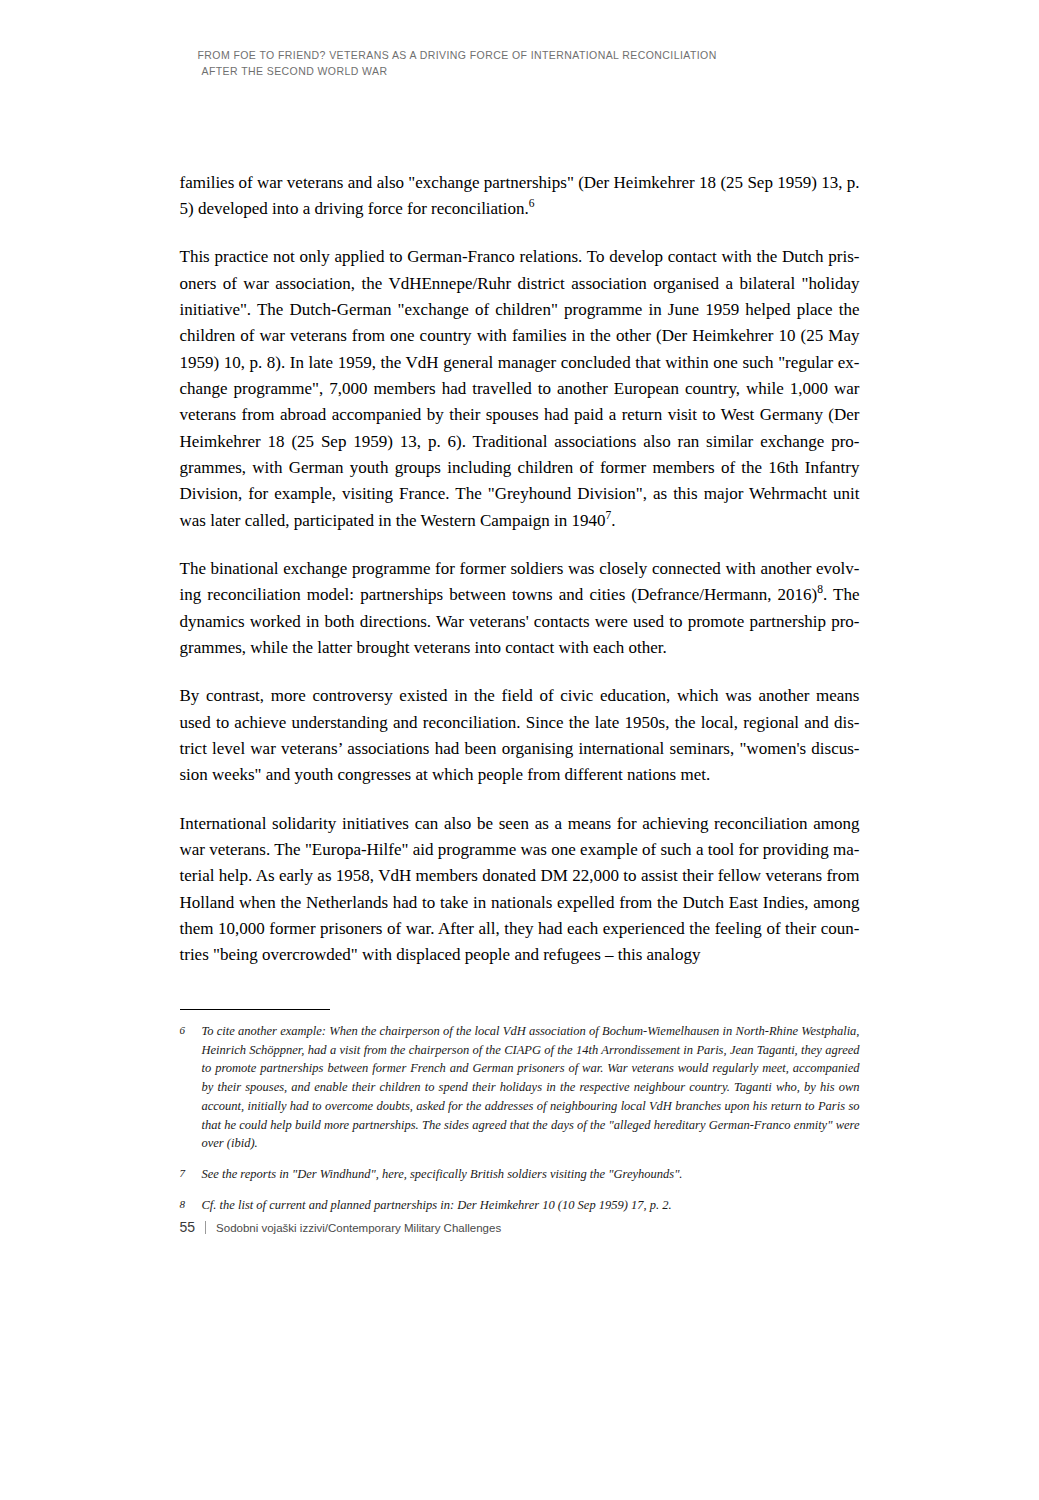FROM FOE TO FRIEND? VETERANS AS A DRIVING FORCE OF INTERNATIONAL RECONCILIATION AFTER THE SECOND WORLD WAR
families of war veterans and also "exchange partnerships" (Der Heimkehrer 18 (25 Sep 1959) 13, p. 5) developed into a driving force for reconciliation.6
This practice not only applied to German-Franco relations. To develop contact with the Dutch prisoners of war association, the VdHEnnepe/Ruhr district association organised a bilateral "holiday initiative". The Dutch-German "exchange of children" programme in June 1959 helped place the children of war veterans from one country with families in the other (Der Heimkehrer 10 (25 May 1959) 10, p. 8). In late 1959, the VdH general manager concluded that within one such "regular exchange programme", 7,000 members had travelled to another European country, while 1,000 war veterans from abroad accompanied by their spouses had paid a return visit to West Germany (Der Heimkehrer 18 (25 Sep 1959) 13, p. 6). Traditional associations also ran similar exchange programmes, with German youth groups including children of former members of the 16th Infantry Division, for example, visiting France. The "Greyhound Division", as this major Wehrmacht unit was later called, participated in the Western Campaign in 19407.
The binational exchange programme for former soldiers was closely connected with another evolving reconciliation model: partnerships between towns and cities (Defrance/Hermann, 2016)8. The dynamics worked in both directions. War veterans' contacts were used to promote partnership programmes, while the latter brought veterans into contact with each other.
By contrast, more controversy existed in the field of civic education, which was another means used to achieve understanding and reconciliation. Since the late 1950s, the local, regional and district level war veterans’ associations had been organising international seminars, "women's discussion weeks" and youth congresses at which people from different nations met.
International solidarity initiatives can also be seen as a means for achieving reconciliation among war veterans. The "Europa-Hilfe" aid programme was one example of such a tool for providing material help. As early as 1958, VdH members donated DM 22,000 to assist their fellow veterans from Holland when the Netherlands had to take in nationals expelled from the Dutch East Indies, among them 10,000 former prisoners of war. After all, they had each experienced the feeling of their countries "being overcrowded" with displaced people and refugees – this analogy
6 To cite another example: When the chairperson of the local VdH association of Bochum-Wiemelhausen in North-Rhine Westphalia, Heinrich Schöppner, had a visit from the chairperson of the CIAPG of the 14th Arrondissement in Paris, Jean Taganti, they agreed to promote partnerships between former French and German prisoners of war. War veterans would regularly meet, accompanied by their spouses, and enable their children to spend their holidays in the respective neighbour country. Taganti who, by his own account, initially had to overcome doubts, asked for the addresses of neighbouring local VdH branches upon his return to Paris so that he could help build more partnerships. The sides agreed that the days of the "alleged hereditary German-Franco enmity" were over (ibid).
7 See the reports in "Der Windhund", here, specifically British soldiers visiting the "Greyhounds".
8 Cf. the list of current and planned partnerships in: Der Heimkehrer 10 (10 Sep 1959) 17, p. 2.
55 Sodobni vojaški izzivi/Contemporary Military Challenges